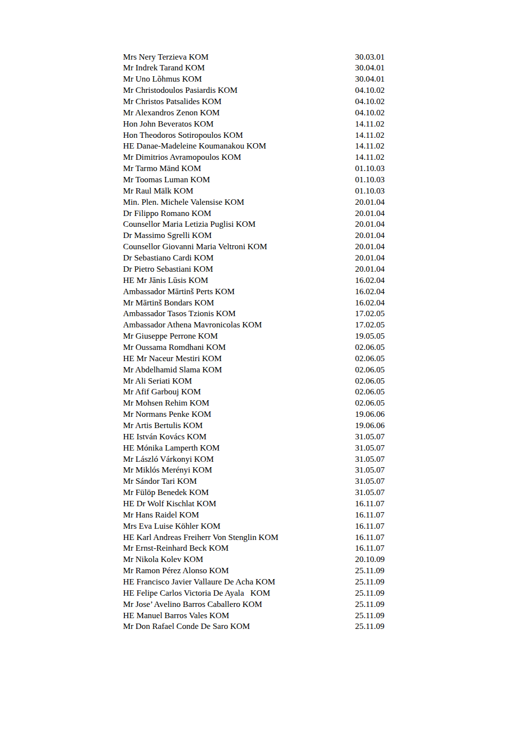| Mrs Nery Terzieva KOM | 30.03.01 |
| Mr Indrek Tarand KOM | 30.04.01 |
| Mr Uno Lõhmus KOM | 30.04.01 |
| Mr Christodoulos Pasiardis KOM | 04.10.02 |
| Mr Christos Patsalides KOM | 04.10.02 |
| Mr Alexandros Zenon KOM | 04.10.02 |
| Hon John Beveratos KOM | 14.11.02 |
| Hon Theodoros Sotiropoulos KOM | 14.11.02 |
| HE Danae-Madeleine Koumanakou KOM | 14.11.02 |
| Mr Dimitrios Avramopoulos KOM | 14.11.02 |
| Mr Tarmo Mänd KOM | 01.10.03 |
| Mr Toomas Luman KOM | 01.10.03 |
| Mr Raul Mälk KOM | 01.10.03 |
| Min. Plen. Michele Valensise KOM | 20.01.04 |
| Dr Filippo Romano KOM | 20.01.04 |
| Counsellor Maria Letizia Puglisi KOM | 20.01.04 |
| Dr Massimo Sgrelli KOM | 20.01.04 |
| Counsellor Giovanni Maria Veltroni KOM | 20.01.04 |
| Dr Sebastiano Cardi KOM | 20.01.04 |
| Dr Pietro Sebastiani KOM | 20.01.04 |
| HE Mr Jānis Lūsis KOM | 16.02.04 |
| Ambassador Mārtinš Perts KOM | 16.02.04 |
| Mr Mārtinš Bondars KOM | 16.02.04 |
| Ambassador Tasos Tzionis KOM | 17.02.05 |
| Ambassador Athena Mavronicolas KOM | 17.02.05 |
| Mr Giuseppe Perrone KOM | 19.05.05 |
| Mr Oussama Romdhani KOM | 02.06.05 |
| HE Mr Naceur Mestiri KOM | 02.06.05 |
| Mr Abdelhamid Slama KOM | 02.06.05 |
| Mr Ali Seriati KOM | 02.06.05 |
| Mr Afif Garbouj KOM | 02.06.05 |
| Mr Mohsen Rehim KOM | 02.06.05 |
| Mr Normans Penke KOM | 19.06.06 |
| Mr Artis Bertulis KOM | 19.06.06 |
| HE István Kovács KOM | 31.05.07 |
| HE Mónika Lamperth KOM | 31.05.07 |
| Mr László Várkonyi KOM | 31.05.07 |
| Mr Miklós Merényi KOM | 31.05.07 |
| Mr Sándor Tari KOM | 31.05.07 |
| Mr Fülöp Benedek KOM | 31.05.07 |
| HE Dr Wolf Kischlat KOM | 16.11.07 |
| Mr Hans Raidel KOM | 16.11.07 |
| Mrs Eva Luise Köhler KOM | 16.11.07 |
| HE Karl Andreas Freiherr Von Stenglin KOM | 16.11.07 |
| Mr Ernst-Reinhard Beck KOM | 16.11.07 |
| Mr Nikola Kolev KOM | 20.10.09 |
| Mr Ramon Pérez Alonso KOM | 25.11.09 |
| HE Francisco Javier Vallaure De Acha KOM | 25.11.09 |
| HE Felipe Carlos Victoria De Ayala KOM | 25.11.09 |
| Mr Jose’ Avelino Barros Caballero KOM | 25.11.09 |
| HE Manuel Barros Vales KOM | 25.11.09 |
| Mr Don Rafael Conde De Saro KOM | 25.11.09 |